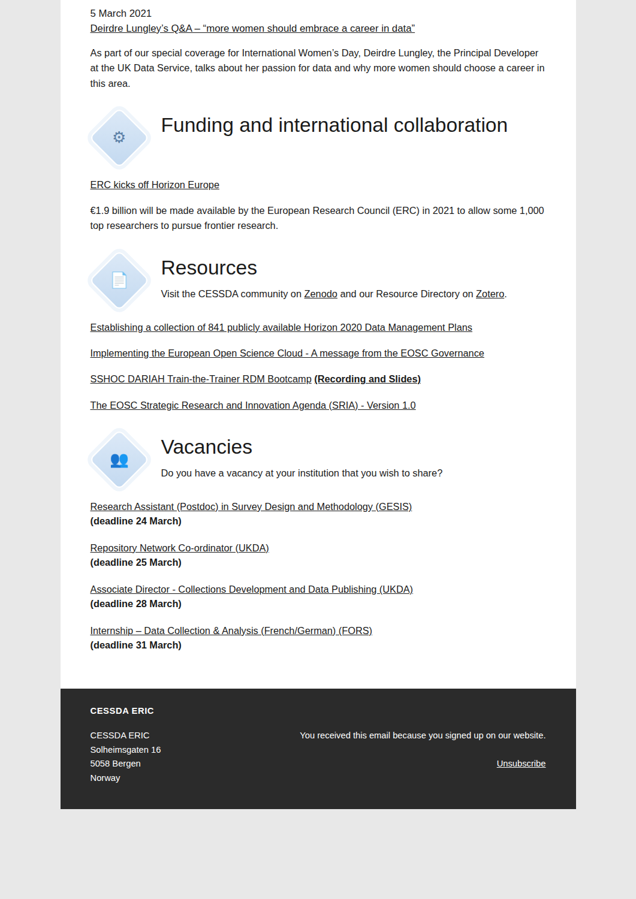5 March 2021
Deirdre Lungley’s Q&A – “more women should embrace a career in data”
As part of our special coverage for International Women’s Day, Deirdre Lungley, the Principal Developer at the UK Data Service, talks about her passion for data and why more women should choose a career in this area.
⚙
Funding and international collaboration
ERC kicks off Horizon Europe
€1.9 billion will be made available by the European Research Council (ERC) in 2021 to allow some 1,000 top researchers to pursue frontier research.
📄
Resources
Visit the CESSDA community on Zenodo and our Resource Directory on Zotero.
Establishing a collection of 841 publicly available Horizon 2020 Data Management Plans
Implementing the European Open Science Cloud - A message from the EOSC Governance
SSHOC DARIAH Train-the-Trainer RDM Bootcamp (Recording and Slides)
The EOSC Strategic Research and Innovation Agenda (SRIA) - Version 1.0
👥
Vacancies
Do you have a vacancy at your institution that you wish to share?
Research Assistant (Postdoc) in Survey Design and Methodology (GESIS)
(deadline 24 March)
Repository Network Co-ordinator (UKDA)
(deadline 25 March)
Associate Director - Collections Development and Data Publishing (UKDA)
(deadline 28 March)
Internship – Data Collection & Analysis (French/German) (FORS)
(deadline 31 March)
CESSDA ERIC
CESSDA ERIC
Solheimsgaten 16
5058 Bergen
Norway
You received this email because you signed up on our website.
Unsubscribe